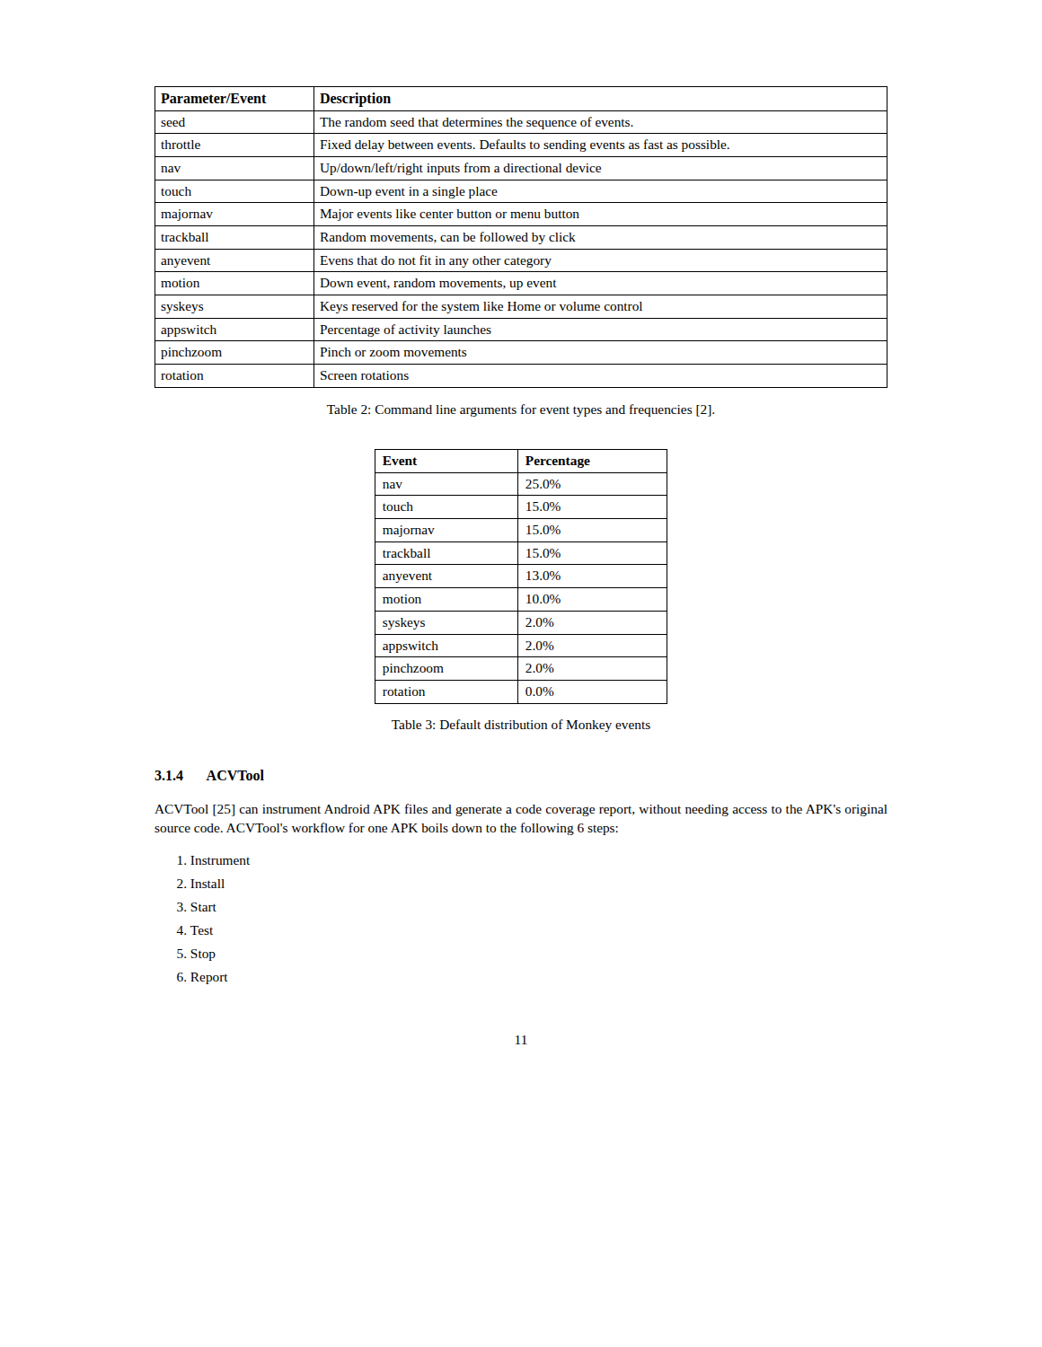| Parameter/Event | Description |
| --- | --- |
| seed | The random seed that determines the sequence of events. |
| throttle | Fixed delay between events. Defaults to sending events as fast as possible. |
| nav | Up/down/left/right inputs from a directional device |
| touch | Down-up event in a single place |
| majornav | Major events like center button or menu button |
| trackball | Random movements, can be followed by click |
| anyevent | Evens that do not fit in any other category |
| motion | Down event, random movements, up event |
| syskeys | Keys reserved for the system like Home or volume control |
| appswitch | Percentage of activity launches |
| pinchzoom | Pinch or zoom movements |
| rotation | Screen rotations |
Table 2: Command line arguments for event types and frequencies [2].
| Event | Percentage |
| --- | --- |
| nav | 25.0% |
| touch | 15.0% |
| majornav | 15.0% |
| trackball | 15.0% |
| anyevent | 13.0% |
| motion | 10.0% |
| syskeys | 2.0% |
| appswitch | 2.0% |
| pinchzoom | 2.0% |
| rotation | 0.0% |
Table 3: Default distribution of Monkey events
3.1.4 ACVTool
ACVTool [25] can instrument Android APK files and generate a code coverage report, without needing access to the APK's original source code. ACVTool's workflow for one APK boils down to the following 6 steps:
Instrument
Install
Start
Test
Stop
Report
11